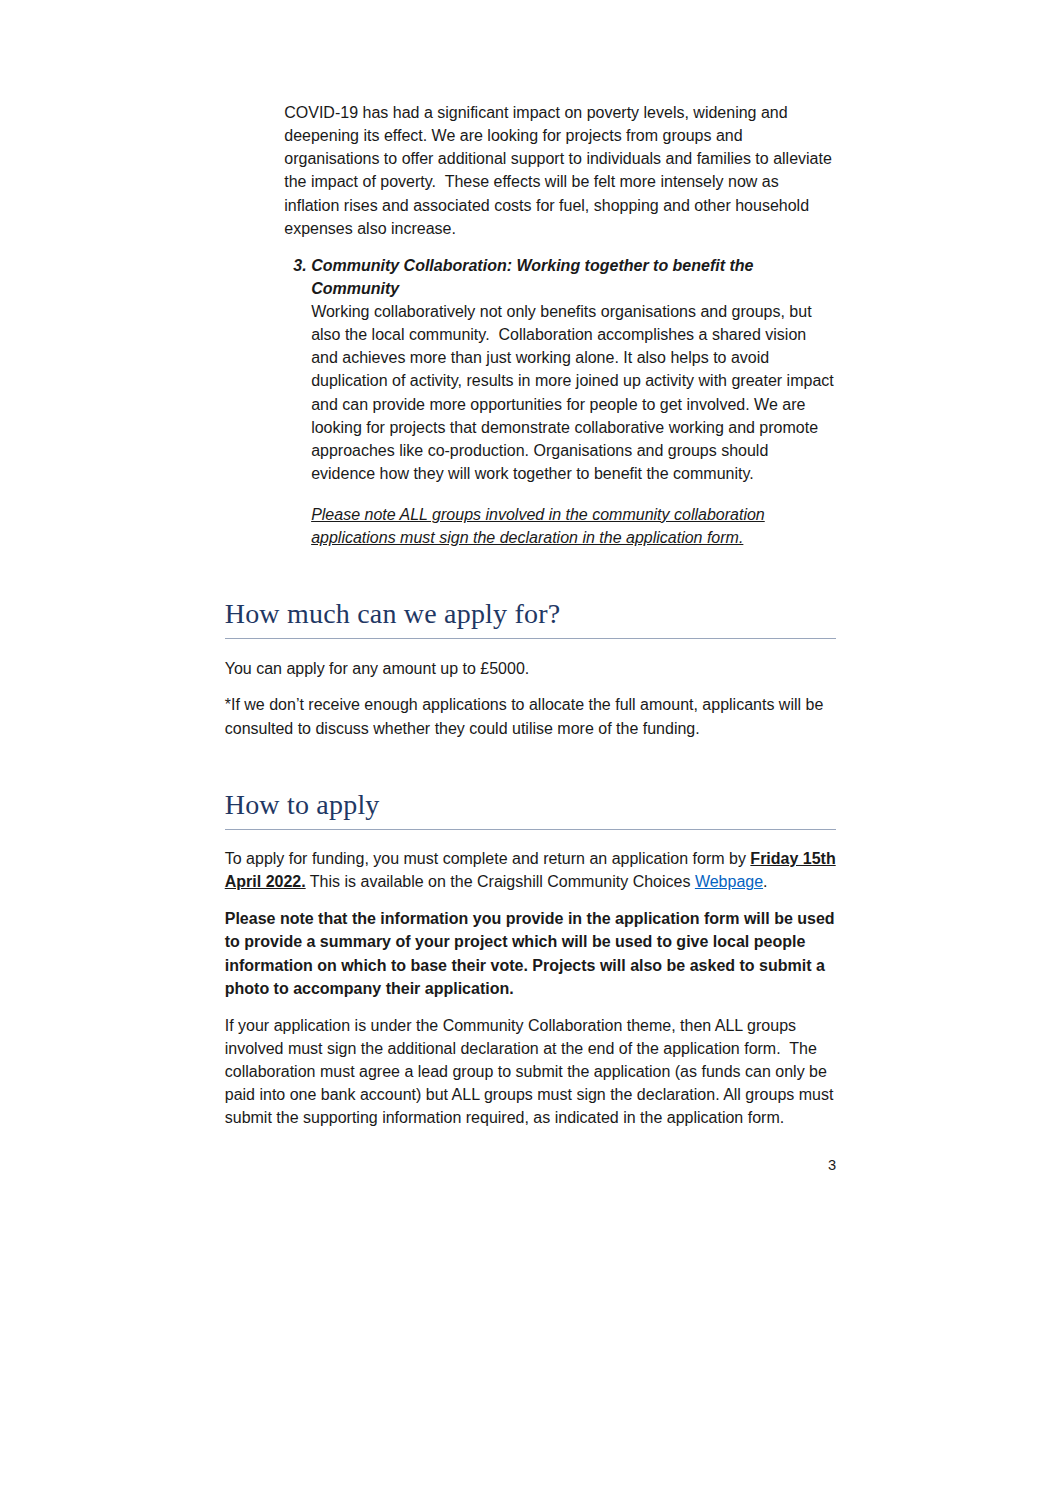COVID-19 has had a significant impact on poverty levels, widening and deepening its effect. We are looking for projects from groups and organisations to offer additional support to individuals and families to alleviate the impact of poverty. These effects will be felt more intensely now as inflation rises and associated costs for fuel, shopping and other household expenses also increase.
Community Collaboration: Working together to benefit the Community Working collaboratively not only benefits organisations and groups, but also the local community. Collaboration accomplishes a shared vision and achieves more than just working alone. It also helps to avoid duplication of activity, results in more joined up activity with greater impact and can provide more opportunities for people to get involved. We are looking for projects that demonstrate collaborative working and promote approaches like co-production. Organisations and groups should evidence how they will work together to benefit the community.
Please note ALL groups involved in the community collaboration applications must sign the declaration in the application form.
How much can we apply for?
You can apply for any amount up to £5000.
*If we don’t receive enough applications to allocate the full amount, applicants will be consulted to discuss whether they could utilise more of the funding.
How to apply
To apply for funding, you must complete and return an application form by Friday 15th April 2022. This is available on the Craigshill Community Choices Webpage.
Please note that the information you provide in the application form will be used to provide a summary of your project which will be used to give local people information on which to base their vote. Projects will also be asked to submit a photo to accompany their application.
If your application is under the Community Collaboration theme, then ALL groups involved must sign the additional declaration at the end of the application form. The collaboration must agree a lead group to submit the application (as funds can only be paid into one bank account) but ALL groups must sign the declaration. All groups must submit the supporting information required, as indicated in the application form.
3